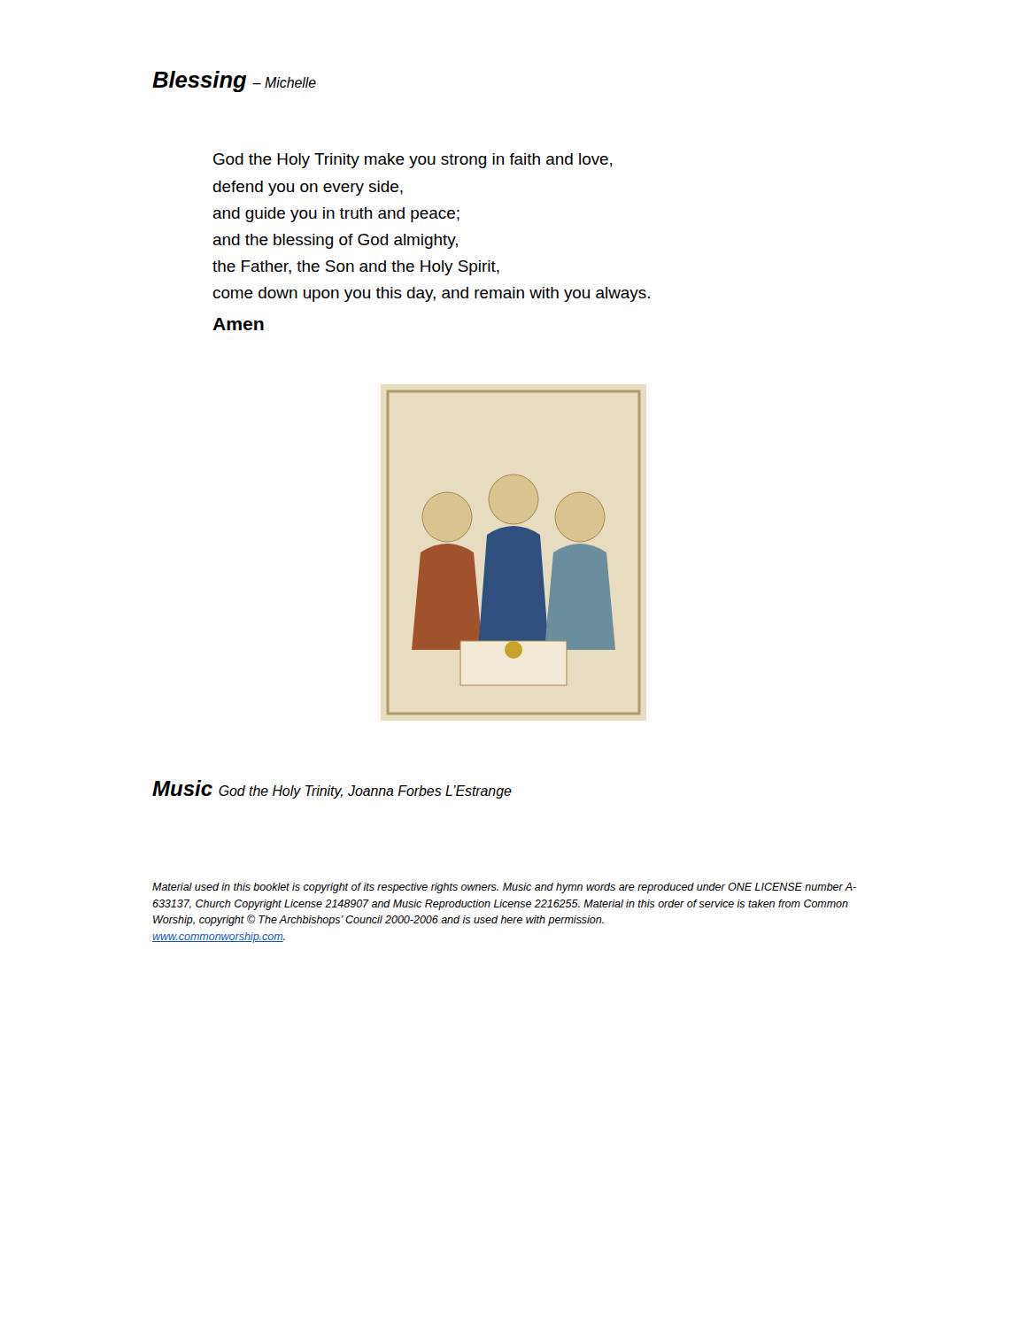Blessing – Michelle
God the Holy Trinity make you strong in faith and love,
defend you on every side,
and guide you in truth and peace;
and the blessing of God almighty,
the Father, the Son and the Holy Spirit,
come down upon you this day, and remain with you always.
Amen
Music God the Holy Trinity, Joanna Forbes L’Estrange
Material used in this booklet is copyright of its respective rights owners. Music and hymn words are reproduced under ONE LICENSE number A-633137, Church Copyright License 2148907 and Music Reproduction License 2216255. Material in this order of service is taken from Common Worship, copyright © The Archbishops’ Council 2000-2006 and is used here with permission.
www.commonworship.com.